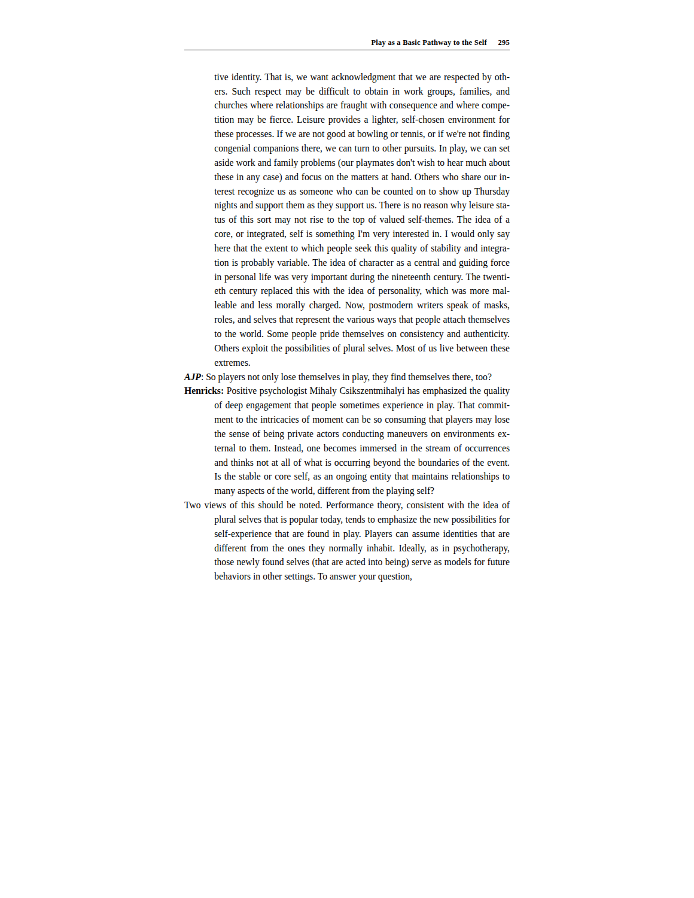Play as a Basic Pathway to the Self 295
tive identity. That is, we want acknowledgment that we are respected by others. Such respect may be difficult to obtain in work groups, families, and churches where relationships are fraught with consequence and where competition may be fierce. Leisure provides a lighter, self-chosen environment for these processes. If we are not good at bowling or tennis, or if we're not finding congenial companions there, we can turn to other pursuits. In play, we can set aside work and family problems (our playmates don't wish to hear much about these in any case) and focus on the matters at hand. Others who share our interest recognize us as someone who can be counted on to show up Thursday nights and support them as they support us. There is no reason why leisure status of this sort may not rise to the top of valued self-themes. The idea of a core, or integrated, self is something I'm very interested in. I would only say here that the extent to which people seek this quality of stability and integration is probably variable. The idea of character as a central and guiding force in personal life was very important during the nineteenth century. The twentieth century replaced this with the idea of personality, which was more malleable and less morally charged. Now, postmodern writers speak of masks, roles, and selves that represent the various ways that people attach themselves to the world. Some people pride themselves on consistency and authenticity. Others exploit the possibilities of plural selves. Most of us live between these extremes.
AJP: So players not only lose themselves in play, they find themselves there, too?
Henricks: Positive psychologist Mihaly Csikszentmihalyi has emphasized the quality of deep engagement that people sometimes experience in play. That commitment to the intricacies of moment can be so consuming that players may lose the sense of being private actors conducting maneuvers on environments external to them. Instead, one becomes immersed in the stream of occurrences and thinks not at all of what is occurring beyond the boundaries of the event. Is the stable or core self, as an ongoing entity that maintains relationships to many aspects of the world, different from the playing self?
Two views of this should be noted. Performance theory, consistent with the idea of plural selves that is popular today, tends to emphasize the new possibilities for self-experience that are found in play. Players can assume identities that are different from the ones they normally inhabit. Ideally, as in psychotherapy, those newly found selves (that are acted into being) serve as models for future behaviors in other settings. To answer your question,